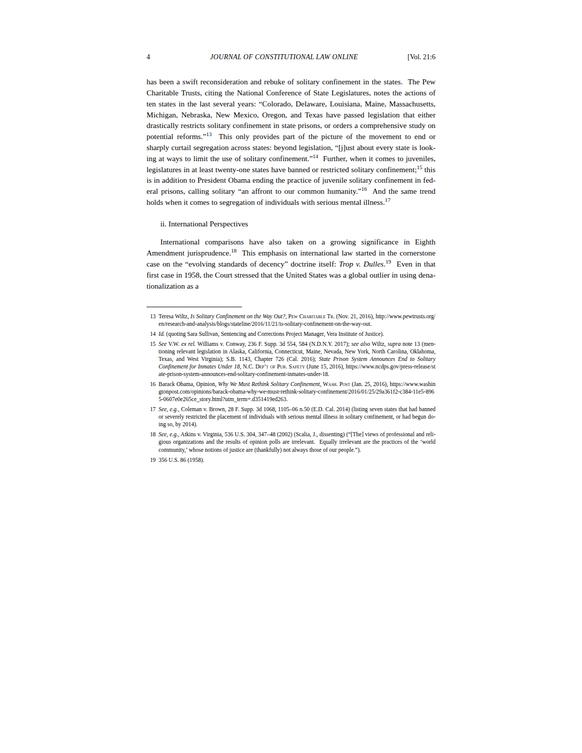4 Journal of Constitutional Law Online [Vol. 21:6
has been a swift reconsideration and rebuke of solitary confinement in the states. The Pew Charitable Trusts, citing the National Conference of State Legislatures, notes the actions of ten states in the last several years: “Colorado, Delaware, Louisiana, Maine, Massachusetts, Michigan, Nebraska, New Mexico, Oregon, and Texas have passed legislation that either drastically restricts solitary confinement in state prisons, or orders a comprehensive study on potential reforms.”13 This only provides part of the picture of the movement to end or sharply curtail segregation across states: beyond legislation, “[j]ust about every state is looking at ways to limit the use of solitary confinement.”14 Further, when it comes to juveniles, legislatures in at least twenty-one states have banned or restricted solitary confinement;15 this is in addition to President Obama ending the practice of juvenile solitary confinement in federal prisons, calling solitary “an affront to our common humanity.”16 And the same trend holds when it comes to segregation of individuals with serious mental illness.17
ii. International Perspectives
International comparisons have also taken on a growing significance in Eighth Amendment jurisprudence.18 This emphasis on international law started in the cornerstone case on the “evolving standards of decency” doctrine itself: Trop v. Dulles.19 Even in that first case in 1958, the Court stressed that the United States was a global outlier in using denationalization as a
13
Teresa Wiltz, Is Solitary Confinement on the Way Out?, Pew Charitable Tr. (Nov. 21, 2016), http://www.pewtrusts.org/en/research-and-analysis/blogs/stateline/2016/11/21/is-solitary-confinement-on-the-way-out.
14
Id. (quoting Sara Sullivan, Sentencing and Corrections Project Manager, Vera Institute of Justice).
15
See V.W. ex rel. Williams v. Conway, 236 F. Supp. 3d 554, 584 (N.D.N.Y. 2017); see also Wiltz, supra note 13 (mentioning relevant legislation in Alaska, California, Connecticut, Maine, Nevada, New York, North Carolina, Oklahoma, Texas, and West Virginia); S.B. 1143, Chapter 726 (Cal. 2016); State Prison System Announces End to Solitary Confinement for Inmates Under 18, N.C. Dep’t of Pub. Safety (June 15, 2016), https://www.ncdps.gov/press-release/state-prison-system-announces-end-solitary-confinement-inmates-under-18.
16
Barack Obama, Opinion, Why We Must Rethink Solitary Confinement, Wash. Post (Jan. 25, 2016), https://www.washingtonpost.com/opinions/barack-obama-why-we-must-rethink-solitary-confinement/2016/01/25/29a361f2-c384-11e5-8965-0607e0e265ce_story.html?utm_term=.d351419ed263.
17
See, e.g., Coleman v. Brown, 28 F. Supp. 3d 1068, 1105–06 n.50 (E.D. Cal. 2014) (listing seven states that had banned or severely restricted the placement of individuals with serious mental illness in solitary confinement, or had begun doing so, by 2014).
18
See, e.g., Atkins v. Virginia, 536 U.S. 304, 347–48 (2002) (Scalia, J., dissenting) (“[The] views of professional and religious organizations and the results of opinion polls are irrelevant. Equally irrelevant are the practices of the ‘world community,’ whose notions of justice are (thankfully) not always those of our people.”).
19
356 U.S. 86 (1958).